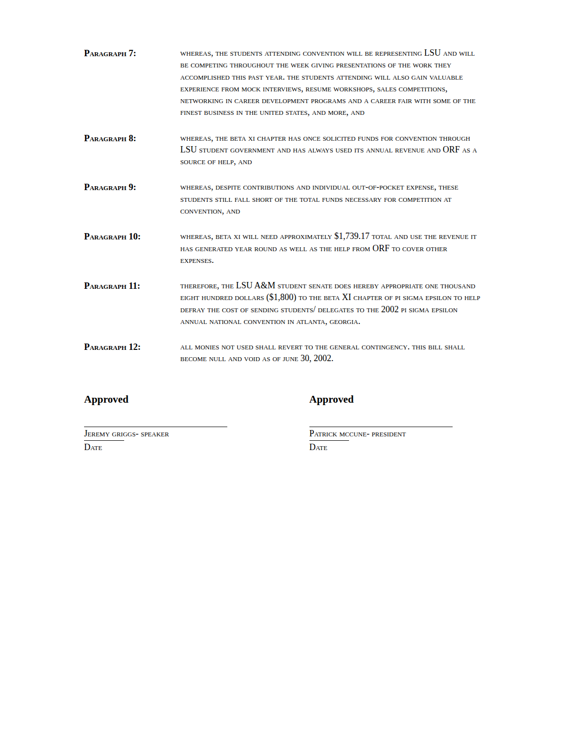Paragraph 7:
Whereas, the students attending convention will be representing LSU and will be competing throughout the week giving presentations of the work they accomplished this past year. The students attending will also gain valuable experience from mock interviews, resume workshops, sales competitions, networking in career development programs and a career fair with some of the finest business in the United States, and more, and
Paragraph 8:
Whereas, the Beta Xi chapter has once solicited funds for convention through LSU Student Government and has always used its annual revenue and ORF as a source of help, and
Paragraph 9:
Whereas, despite contributions and individual out-of-pocket expense, these students still fall short of the total funds necessary for competition at convention, and
Paragraph 10:
Whereas, Beta Xi will need approximately $1,739.17 total and use the revenue it has generated year round as well as the help from ORF to cover other expenses.
Paragraph 11:
Therefore, the LSU A&M Student Senate does hereby appropriate one thousand eight hundred dollars ($1,800) to the Beta XI chapter of Pi Sigma Epsilon to help defray the cost of sending students/ delegates to the 2002 Pi Sigma Epsilon Annual National Convention in Atlanta, Georgia.
Paragraph 12:
All monies not used shall revert to the General Contingency. This bill shall become null and void as of June 30, 2002.
Approved
Jeremy Griggs- Speaker
Date
Approved
Patrick McCune- President
Date